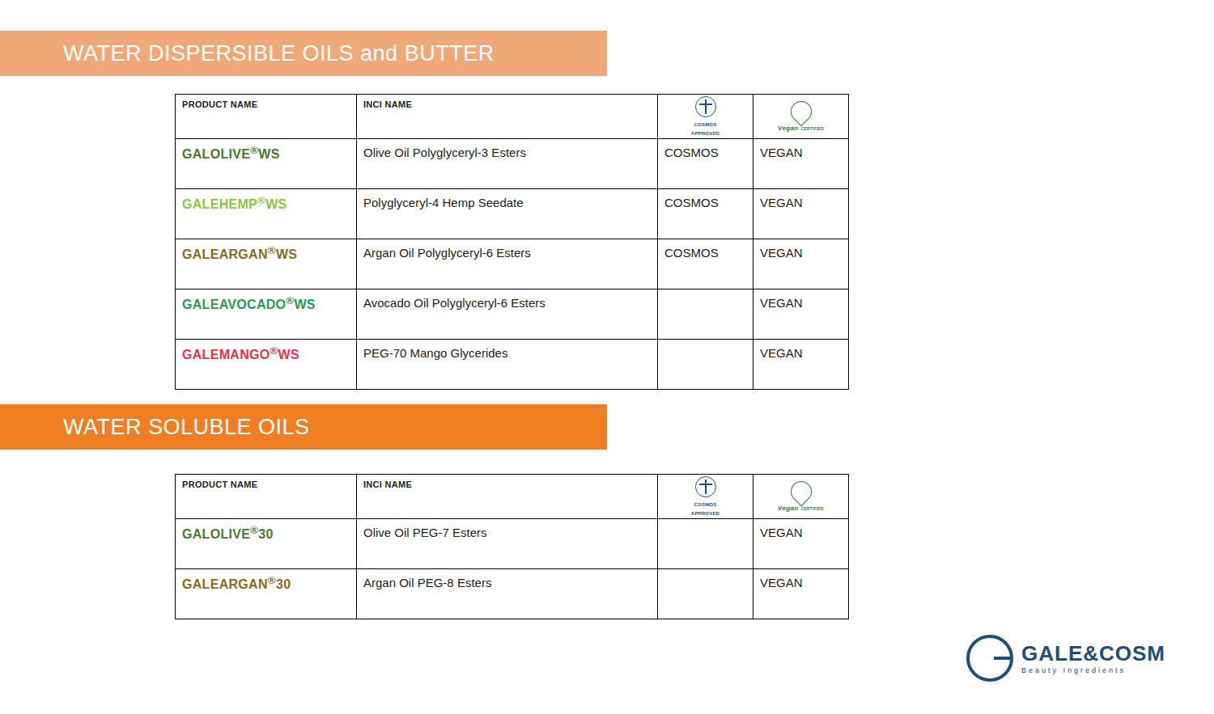WATER DISPERSIBLE OILS and BUTTER
| PRODUCT NAME | INCI NAME | COSMOS APPROVED | Vegan CERTIFIED |
| --- | --- | --- | --- |
| GALOLIVE ® WS | Olive Oil Polyglyceryl-3 Esters | COSMOS | VEGAN |
| GALEHEMP ® WS | Polyglyceryl-4 Hemp Seedate | COSMOS | VEGAN |
| GALEARGAN ® WS | Argan Oil Polyglyceryl-6 Esters | COSMOS | VEGAN |
| GALEAVOCADO ® WS | Avocado Oil Polyglyceryl-6 Esters | | VEGAN |
| GALEMANGO ® WS | PEG-70 Mango Glycerides | | VEGAN |
WATER SOLUBLE OILS
| PRODUCT NAME | INCI NAME | COSMOS APPROVED | Vegan CERTIFIED |
| --- | --- | --- | --- |
| GALOLIVE ® 30 | Olive Oil PEG-7 Esters | | VEGAN |
| GALEARGAN ® 30 | Argan Oil PEG-8 Esters | | VEGAN |
GALE&COSMBeauty Ingredients